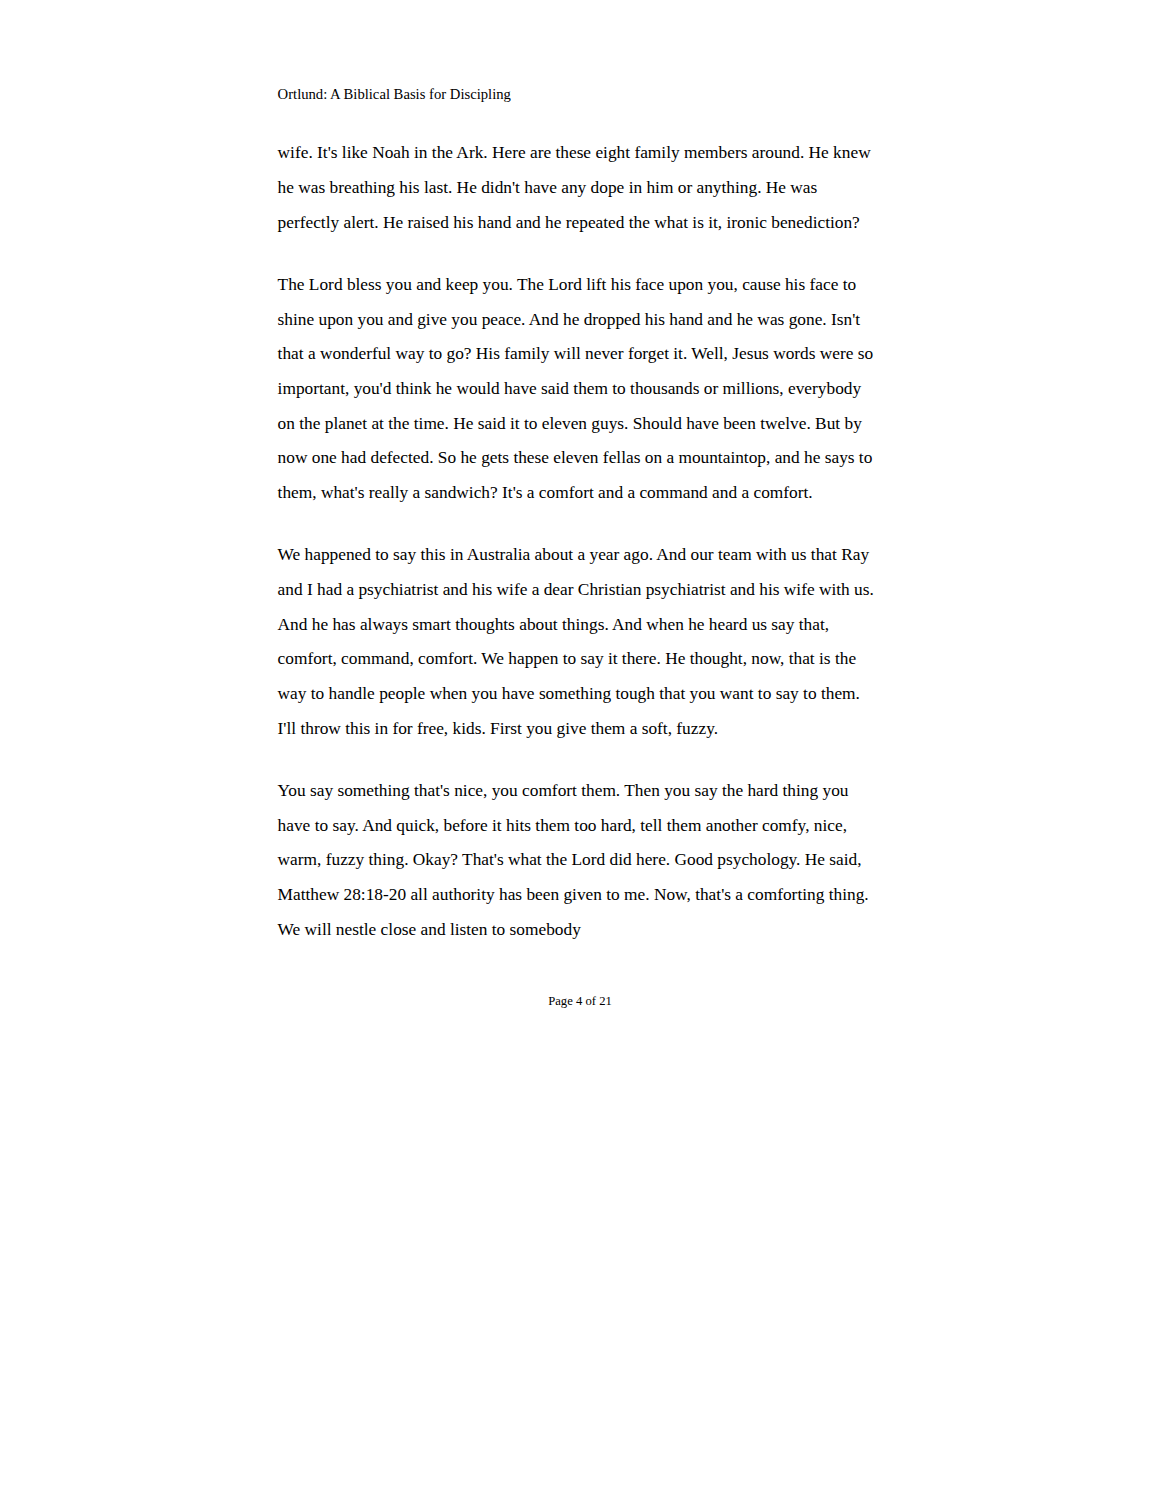Ortlund: A Biblical Basis for Discipling
wife. It's like Noah in the Ark. Here are these eight family members around. He knew he was breathing his last. He didn't have any dope in him or anything. He was perfectly alert. He raised his hand and he repeated the what is it, ironic benediction?
The Lord bless you and keep you. The Lord lift his face upon you, cause his face to shine upon you and give you peace. And he dropped his hand and he was gone. Isn't that a wonderful way to go? His family will never forget it. Well, Jesus words were so important, you'd think he would have said them to thousands or millions, everybody on the planet at the time. He said it to eleven guys. Should have been twelve. But by now one had defected. So he gets these eleven fellas on a mountaintop, and he says to them, what's really a sandwich? It's a comfort and a command and a comfort.
We happened to say this in Australia about a year ago. And our team with us that Ray and I had a psychiatrist and his wife a dear Christian psychiatrist and his wife with us. And he has always smart thoughts about things. And when he heard us say that, comfort, command, comfort. We happen to say it there. He thought, now, that is the way to handle people when you have something tough that you want to say to them. I'll throw this in for free, kids. First you give them a soft, fuzzy.
You say something that's nice, you comfort them. Then you say the hard thing you have to say. And quick, before it hits them too hard, tell them another comfy, nice, warm, fuzzy thing. Okay? That's what the Lord did here. Good psychology. He said, Matthew 28:18-20 all authority has been given to me. Now, that's a comforting thing. We will nestle close and listen to somebody
Page 4 of 21